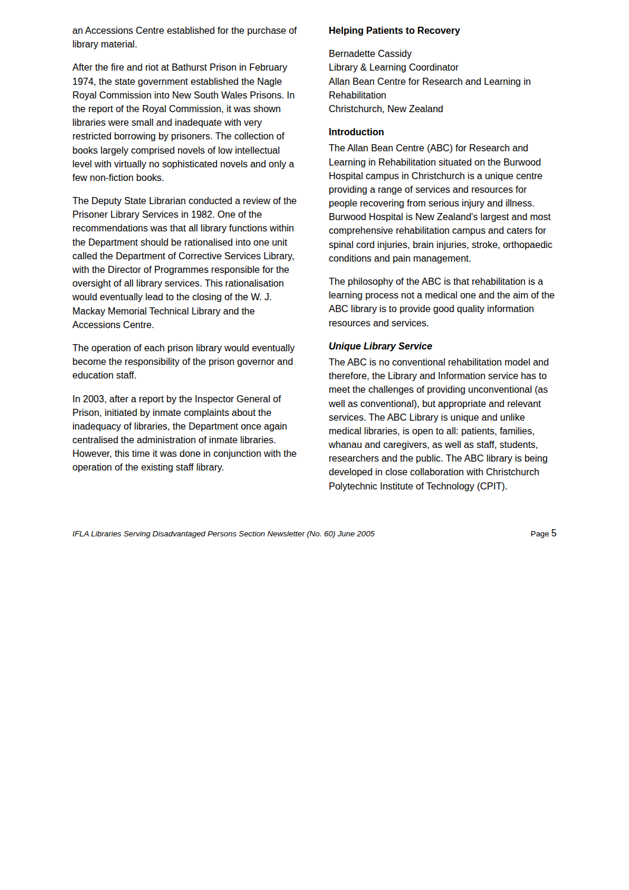an Accessions Centre established for the purchase of library material.
After the fire and riot at Bathurst Prison in February 1974, the state government established the Nagle Royal Commission into New South Wales Prisons. In the report of the Royal Commission, it was shown libraries were small and inadequate with very restricted borrowing by prisoners. The collection of books largely comprised novels of low intellectual level with virtually no sophisticated novels and only a few non-fiction books.
The Deputy State Librarian conducted a review of the Prisoner Library Services in 1982. One of the recommendations was that all library functions within the Department should be rationalised into one unit called the Department of Corrective Services Library, with the Director of Programmes responsible for the oversight of all library services. This rationalisation would eventually lead to the closing of the W. J. Mackay Memorial Technical Library and the Accessions Centre.
The operation of each prison library would eventually become the responsibility of the prison governor and education staff.
In 2003, after a report by the Inspector General of Prison, initiated by inmate complaints about the inadequacy of libraries, the Department once again centralised the administration of inmate libraries. However, this time it was done in conjunction with the operation of the existing staff library.
Helping Patients to Recovery
Bernadette Cassidy Library & Learning Coordinator Allan Bean Centre for Research and Learning in Rehabilitation Christchurch, New Zealand
Introduction
The Allan Bean Centre (ABC) for Research and Learning in Rehabilitation situated on the Burwood Hospital campus in Christchurch is a unique centre providing a range of services and resources for people recovering from serious injury and illness. Burwood Hospital is New Zealand's largest and most comprehensive rehabilitation campus and caters for spinal cord injuries, brain injuries, stroke, orthopaedic conditions and pain management.
The philosophy of the ABC is that rehabilitation is a learning process not a medical one and the aim of the ABC library is to provide good quality information resources and services.
Unique Library Service
The ABC is no conventional rehabilitation model and therefore, the Library and Information service has to meet the challenges of providing unconventional (as well as conventional), but appropriate and relevant services. The ABC Library is unique and unlike medical libraries, is open to all: patients, families, whanau and caregivers, as well as staff, students, researchers and the public. The ABC library is being developed in close collaboration with Christchurch Polytechnic Institute of Technology (CPIT).
IFLA Libraries Serving Disadvantaged Persons Section Newsletter (No. 60) June 2005 Page 5